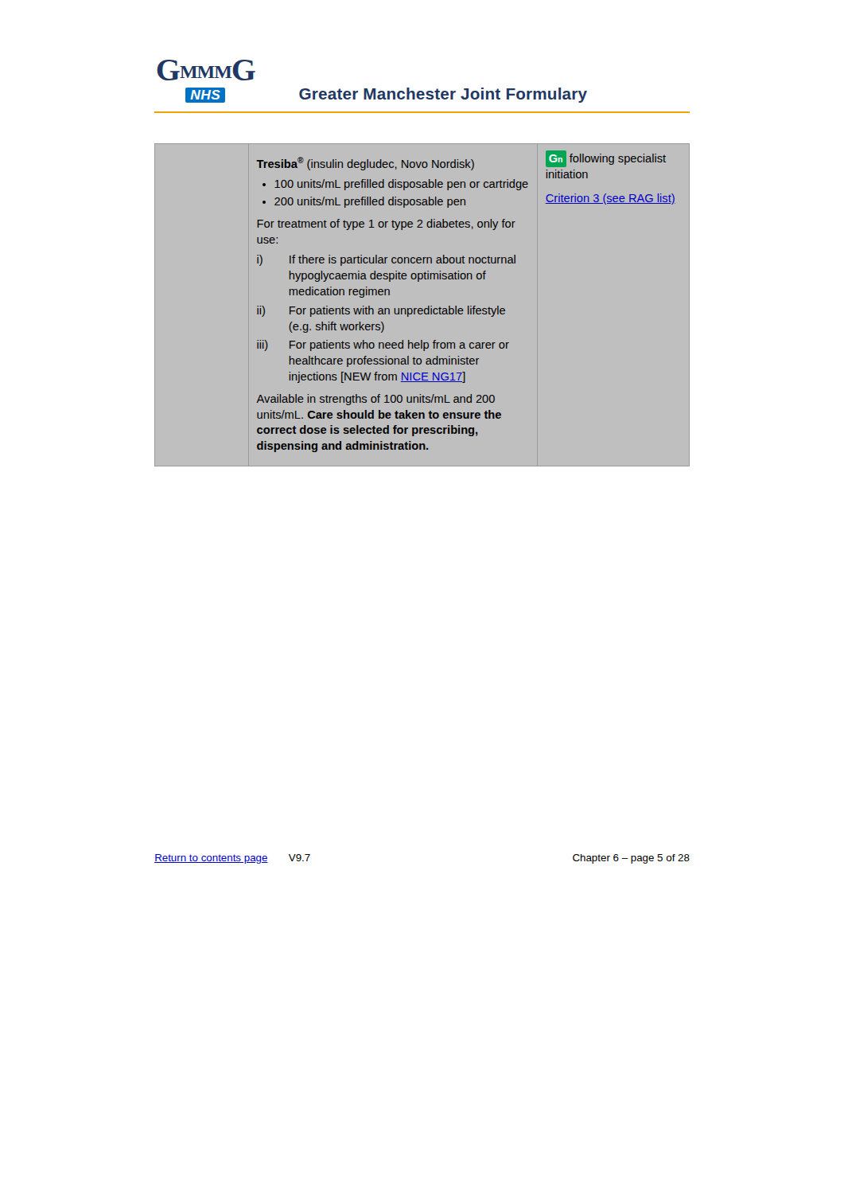GMMMG
NHS
Greater Manchester Joint Formulary
| | Tresiba ® (insulin degludec, Novo Nordisk) 100 units/mL prefilled disposable pen or cartridge 200 units/mL prefilled disposable pen For treatment of type 1 or type 2 diabetes, only for use: i) If there is particular concern about nocturnal hypoglycaemia despite optimisation of medication regimen ii) For patients with an unpredictable lifestyle (e.g. shift workers) iii) For patients who need help from a carer or healthcare professional to administer injections [NEW from NICE NG17 ] Available in strengths of 100 units/mL and 200 units/mL. Care should be taken to ensure the correct dose is selected for prescribing, dispensing and administration. | G n following specialist initiation Criterion 3 (see RAG list) |
Return to contents page V9.7
Chapter 6 – page 5 of 28